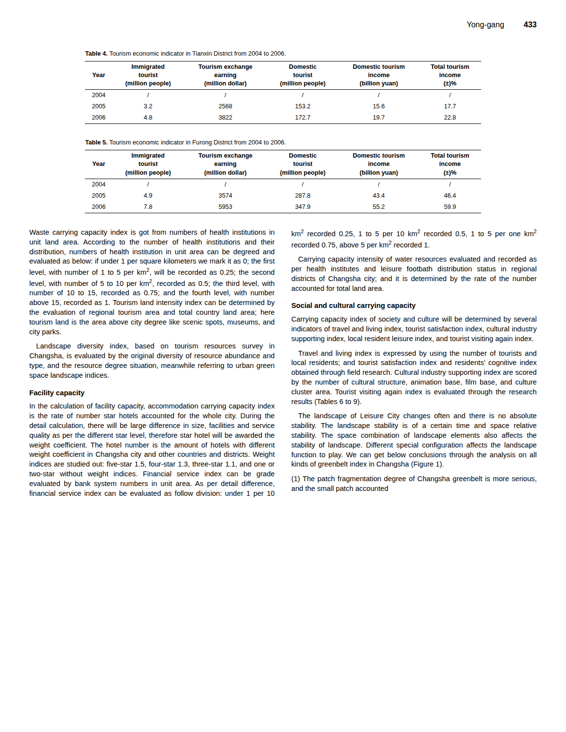Yong-gang 433
Table 4. Tourism economic indicator in Tianxin District from 2004 to 2006.
| Year | Immigrated tourist (million people) | Tourism exchange earning (million dollar) | Domestic tourist (million people) | Domestic tourism income (billion yuan) | Total tourism income (±)% |
| --- | --- | --- | --- | --- | --- |
| 2004 | / | / | / | / | / |
| 2005 | 3.2 | 2568 | 153.2 | 15.6 | 17.7 |
| 2006 | 4.8 | 3822 | 172.7 | 19.7 | 22.8 |
Table 5. Tourism economic indicator in Furong District from 2004 to 2006.
| Year | Immigrated tourist (million people) | Tourism exchange earning (million dollar) | Domestic tourist (million people) | Domestic tourism income (billion yuan) | Total tourism income (±)% |
| --- | --- | --- | --- | --- | --- |
| 2004 | / | / | / | / | / |
| 2005 | 4.9 | 3574 | 287.8 | 43.4 | 46.4 |
| 2006 | 7.8 | 5953 | 347.9 | 55.2 | 59.9 |
Waste carrying capacity index is got from numbers of health institutions in unit land area. According to the number of health institutions and their distribution, numbers of health institution in unit area can be degreed and evaluated as below: if under 1 per square kilometers we mark it as 0; the first level, with number of 1 to 5 per km2, will be recorded as 0.25; the second level, with number of 5 to 10 per km2, recorded as 0.5; the third level, with number of 10 to 15, recorded as 0.75; and the fourth level, with number above 15, recorded as 1. Tourism land intensity index can be determined by the evaluation of regional tourism area and total country land area; here tourism land is the area above city degree like scenic spots, museums, and city parks.
Landscape diversity index, based on tourism resources survey in Changsha, is evaluated by the original diversity of resource abundance and type, and the resource degree situation, meanwhile referring to urban green space landscape indices.
Facility capacity
In the calculation of facility capacity, accommodation carrying capacity index is the rate of number star hotels accounted for the whole city. During the detail calculation, there will be large difference in size, facilities and service quality as per the different star level, therefore star hotel will be awarded the weight coefficient. The hotel number is the amount of hotels with different weight coefficient in Changsha city and other countries and districts. Weight indices are studied out: five-star 1.5, four-star 1.3, three-star 1.1, and one or two-star without weight indices. Financial service index can be grade evaluated by bank system numbers in unit area. As per detail difference, financial service index can be evaluated as follow division: under 1 per 10 km2 recorded 0.25, 1 to 5 per 10 km2 recorded 0.5, 1 to 5 per one km2 recorded 0.75, above 5 per km2 recorded 1.
Carrying capacity intensity of water resources evaluated and recorded as per health institutes and leisure footbath distribution status in regional districts of Changsha city; and it is determined by the rate of the number accounted for total land area.
Social and cultural carrying capacity
Carrying capacity index of society and culture will be determined by several indicators of travel and living index, tourist satisfaction index, cultural industry supporting index, local resident leisure index, and tourist visiting again index.
Travel and living index is expressed by using the number of tourists and local residents; and tourist satisfaction index and residents’ cognitive index obtained through field research. Cultural industry supporting index are scored by the number of cultural structure, animation base, film base, and culture cluster area. Tourist visiting again index is evaluated through the research results (Tables 6 to 9).
The landscape of Leisure City changes often and there is no absolute stability. The landscape stability is of a certain time and space relative stability. The space combination of landscape elements also affects the stability of landscape. Different special configuration affects the landscape function to play. We can get below conclusions through the analysis on all kinds of greenbelt index in Changsha (Figure 1).
(1) The patch fragmentation degree of Changsha greenbelt is more serious, and the small patch accounted